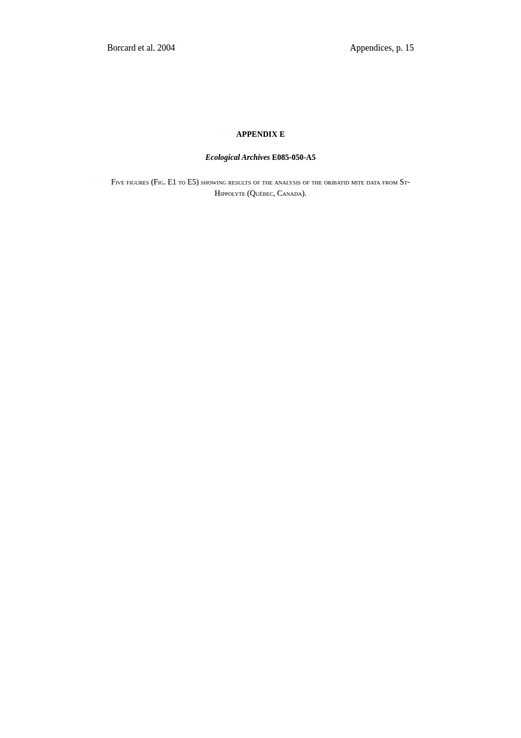Borcard et al. 2004
Appendices, p. 15
APPENDIX E
Ecological Archives E085-050-A5
Five figures (Fig. E1 to E5) showing results of the analysis of the oribatid mite data from St-Hippolyte (Québec, Canada).